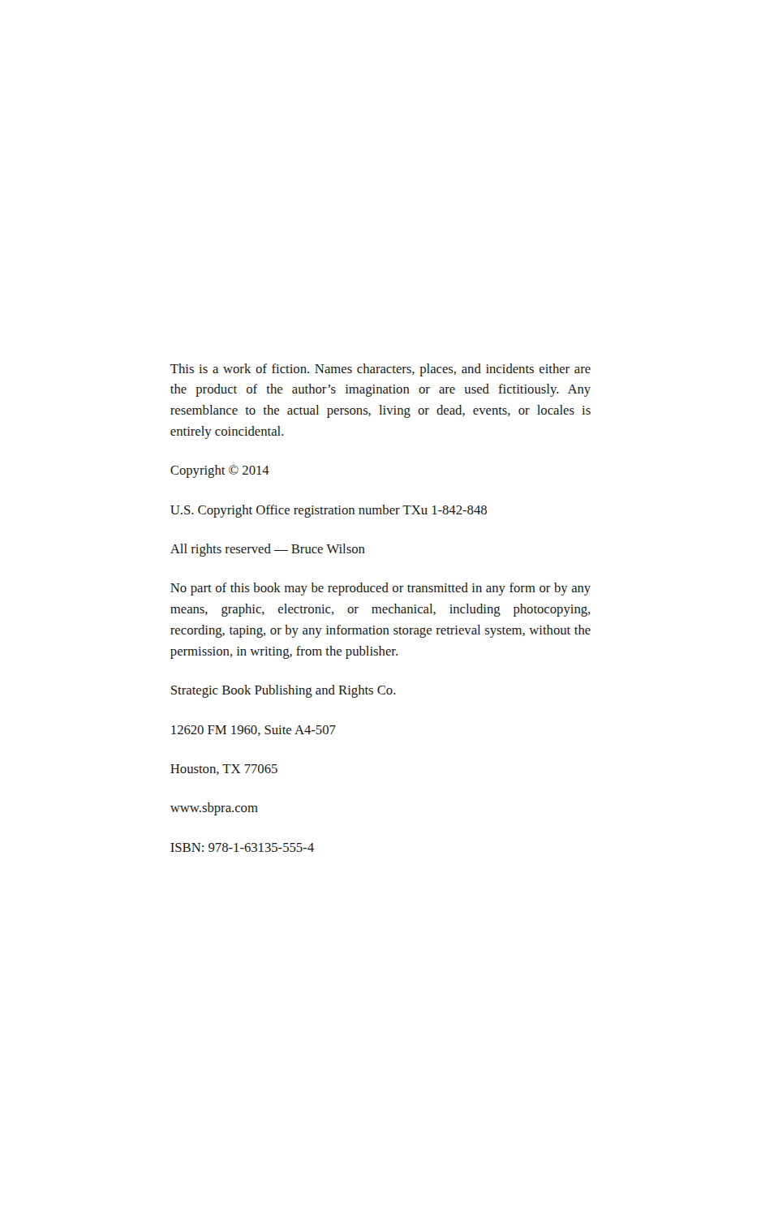This is a work of fiction. Names characters, places, and incidents either are the product of the author’s imagination or are used fictitiously. Any resemblance to the actual persons, living or dead, events, or locales is entirely coincidental.
Copyright © 2014
U.S. Copyright Office registration number TXu 1-842-848
All rights reserved — Bruce Wilson
No part of this book may be reproduced or transmitted in any form or by any means, graphic, electronic, or mechanical, including photocopying, recording, taping, or by any information storage retrieval system, without the permission, in writing, from the publisher.
Strategic Book Publishing and Rights Co.
12620 FM 1960, Suite A4-507
Houston, TX 77065
www.sbpra.com
ISBN: 978-1-63135-555-4